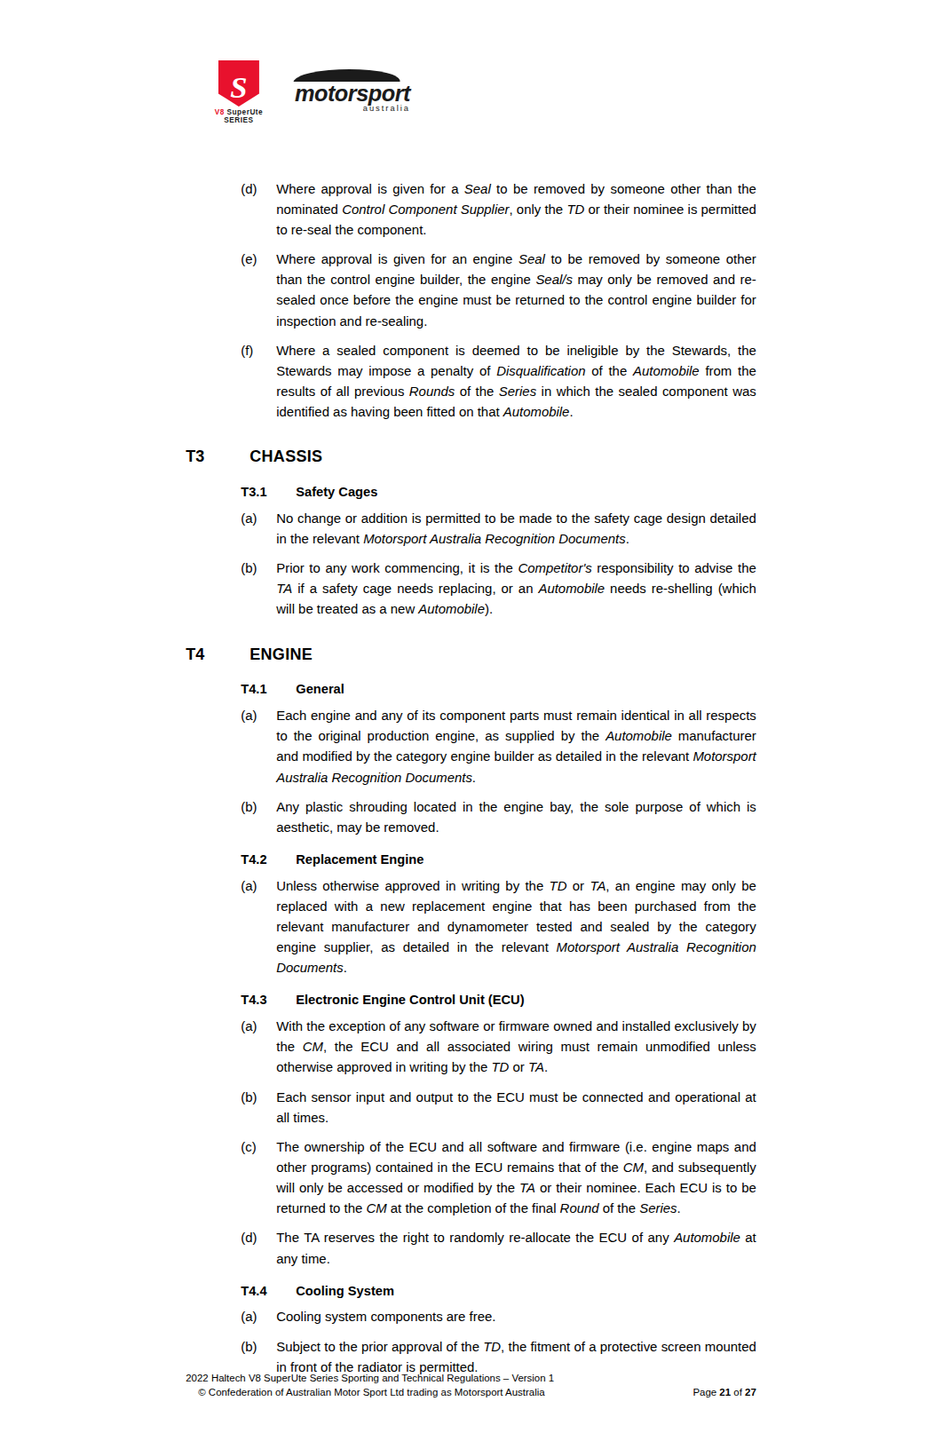V8 SuperUte
SERIES
motorsport
australia
(d)
Where approval is given for a Seal to be removed by someone other than the nominated Control Component Supplier, only the TD or their nominee is permitted to re-seal the component.
(e)
Where approval is given for an engine Seal to be removed by someone other than the control engine builder, the engine Seal/s may only be removed and re-sealed once before the engine must be returned to the control engine builder for inspection and re-sealing.
(f)
Where a sealed component is deemed to be ineligible by the Stewards, the Stewards may impose a penalty of Disqualification of the Automobile from the results of all previous Rounds of the Series in which the sealed component was identified as having been fitted on that Automobile.
T3
CHASSIS
T3.1
Safety Cages
(a)
No change or addition is permitted to be made to the safety cage design detailed in the relevant Motorsport Australia Recognition Documents.
(b)
Prior to any work commencing, it is the Competitor's responsibility to advise the TA if a safety cage needs replacing, or an Automobile needs re-shelling (which will be treated as a new Automobile).
T4
ENGINE
T4.1
General
(a)
Each engine and any of its component parts must remain identical in all respects to the original production engine, as supplied by the Automobile manufacturer and modified by the category engine builder as detailed in the relevant Motorsport Australia Recognition Documents.
(b)
Any plastic shrouding located in the engine bay, the sole purpose of which is aesthetic, may be removed.
T4.2
Replacement Engine
(a)
Unless otherwise approved in writing by the TD or TA, an engine may only be replaced with a new replacement engine that has been purchased from the relevant manufacturer and dynamometer tested and sealed by the category engine supplier, as detailed in the relevant Motorsport Australia Recognition Documents.
T4.3
Electronic Engine Control Unit (ECU)
(a)
With the exception of any software or firmware owned and installed exclusively by the CM, the ECU and all associated wiring must remain unmodified unless otherwise approved in writing by the TD or TA.
(b)
Each sensor input and output to the ECU must be connected and operational at all times.
(c)
The ownership of the ECU and all software and firmware (i.e. engine maps and other programs) contained in the ECU remains that of the CM, and subsequently will only be accessed or modified by the TA or their nominee. Each ECU is to be returned to the CM at the completion of the final Round of the Series.
(d)
The TA reserves the right to randomly re-allocate the ECU of any Automobile at any time.
T4.4
Cooling System
(a)
Cooling system components are free.
(b)
Subject to the prior approval of the TD, the fitment of a protective screen mounted in front of the radiator is permitted.
2022 Haltech V8 SuperUte Series Sporting and Technical Regulations – Version 1
© Confederation of Australian Motor Sport Ltd trading as Motorsport Australia
Page 21 of 27